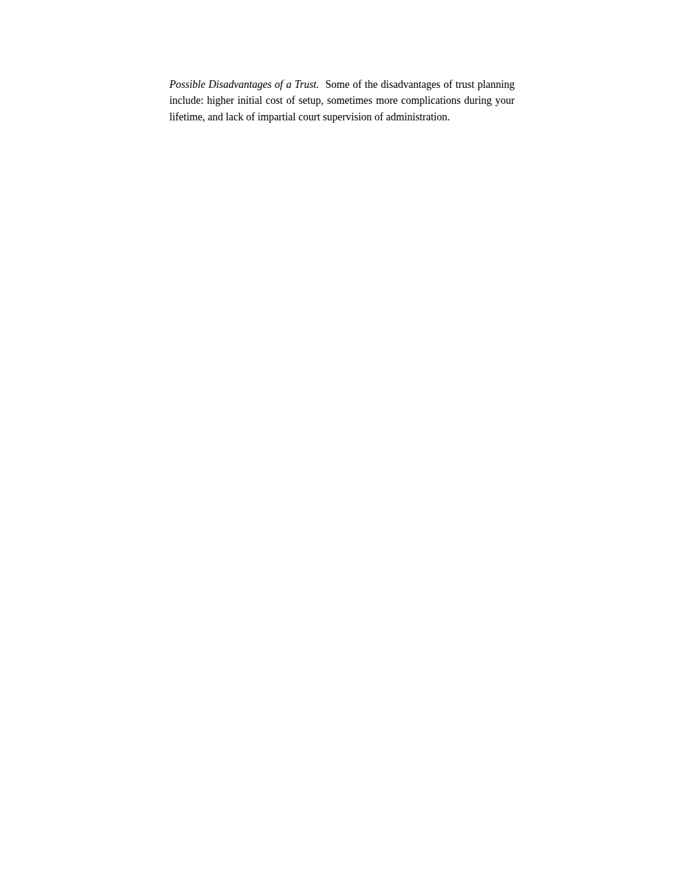Possible Disadvantages of a Trust. Some of the disadvantages of trust planning include: higher initial cost of setup, sometimes more complications during your lifetime, and lack of impartial court supervision of administration.